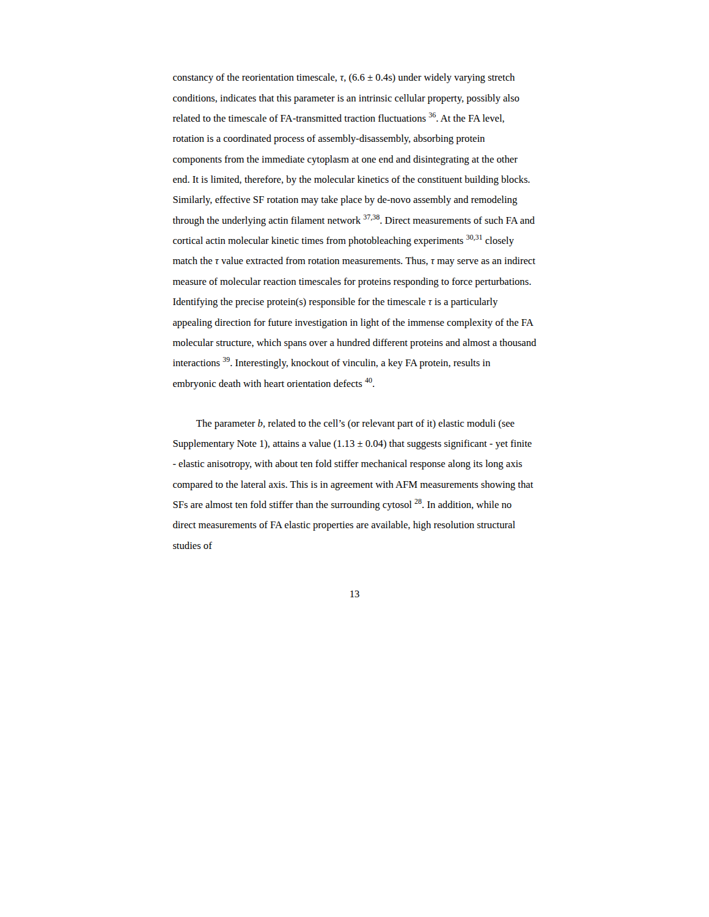constancy of the reorientation timescale, τ, (6.6 ± 0.4s) under widely varying stretch conditions, indicates that this parameter is an intrinsic cellular property, possibly also related to the timescale of FA-transmitted traction fluctuations 36. At the FA level, rotation is a coordinated process of assembly-disassembly, absorbing protein components from the immediate cytoplasm at one end and disintegrating at the other end. It is limited, therefore, by the molecular kinetics of the constituent building blocks. Similarly, effective SF rotation may take place by de-novo assembly and remodeling through the underlying actin filament network 37,38. Direct measurements of such FA and cortical actin molecular kinetic times from photobleaching experiments 30,31 closely match the τ value extracted from rotation measurements. Thus, τ may serve as an indirect measure of molecular reaction timescales for proteins responding to force perturbations. Identifying the precise protein(s) responsible for the timescale τ is a particularly appealing direction for future investigation in light of the immense complexity of the FA molecular structure, which spans over a hundred different proteins and almost a thousand interactions 39. Interestingly, knockout of vinculin, a key FA protein, results in embryonic death with heart orientation defects 40.
The parameter b, related to the cell’s (or relevant part of it) elastic moduli (see Supplementary Note 1), attains a value (1.13 ± 0.04) that suggests significant - yet finite - elastic anisotropy, with about ten fold stiffer mechanical response along its long axis compared to the lateral axis. This is in agreement with AFM measurements showing that SFs are almost ten fold stiffer than the surrounding cytosol 28. In addition, while no direct measurements of FA elastic properties are available, high resolution structural studies of
13